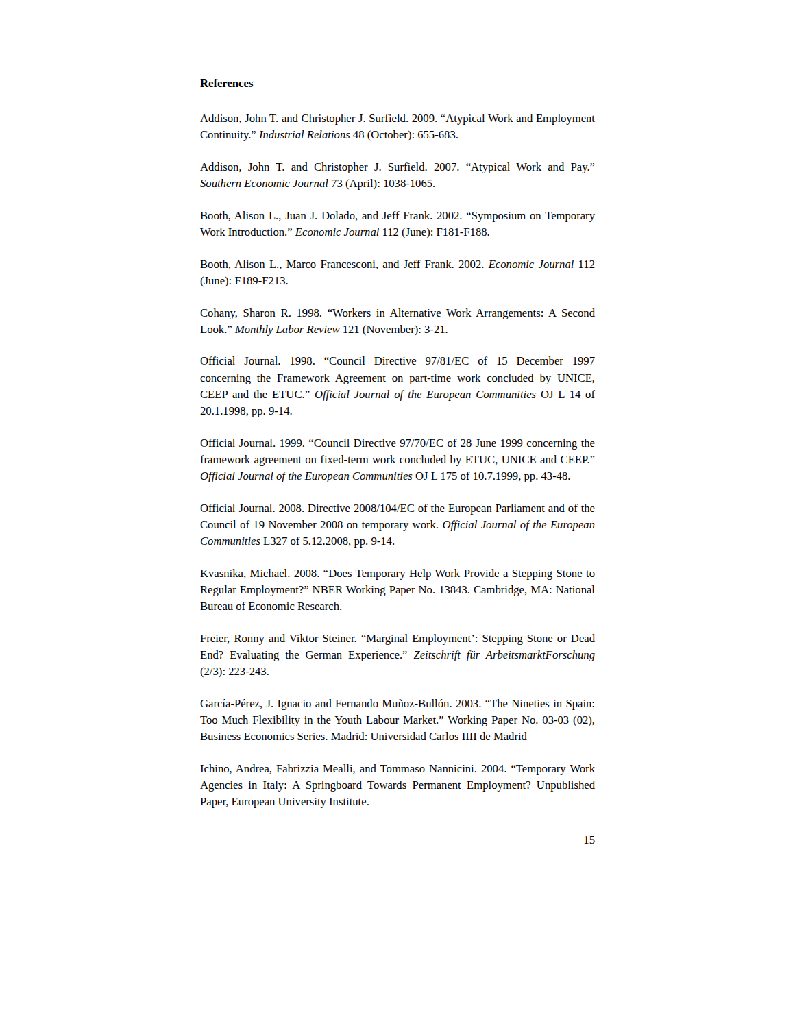References
Addison, John T. and Christopher J. Surfield. 2009. “Atypical Work and Employment Continuity.” Industrial Relations 48 (October): 655-683.
Addison, John T. and Christopher J. Surfield. 2007. “Atypical Work and Pay.” Southern Economic Journal 73 (April): 1038-1065.
Booth, Alison L., Juan J. Dolado, and Jeff Frank. 2002. “Symposium on Temporary Work Introduction.” Economic Journal 112 (June): F181-F188.
Booth, Alison L., Marco Francesconi, and Jeff Frank. 2002. Economic Journal 112 (June): F189-F213.
Cohany, Sharon R. 1998. “Workers in Alternative Work Arrangements: A Second Look.” Monthly Labor Review 121 (November): 3-21.
Official Journal. 1998. “Council Directive 97/81/EC of 15 December 1997 concerning the Framework Agreement on part-time work concluded by UNICE, CEEP and the ETUC.” Official Journal of the European Communities OJ L 14 of 20.1.1998, pp. 9-14.
Official Journal. 1999. “Council Directive 97/70/EC of 28 June 1999 concerning the framework agreement on fixed-term work concluded by ETUC, UNICE and CEEP.” Official Journal of the European Communities OJ L 175 of 10.7.1999, pp. 43-48.
Official Journal. 2008. Directive 2008/104/EC of the European Parliament and of the Council of 19 November 2008 on temporary work. Official Journal of the European Communities L327 of 5.12.2008, pp. 9-14.
Kvasnika, Michael. 2008. “Does Temporary Help Work Provide a Stepping Stone to Regular Employment?” NBER Working Paper No. 13843. Cambridge, MA: National Bureau of Economic Research.
Freier, Ronny and Viktor Steiner. “Marginal Employment’: Stepping Stone or Dead End? Evaluating the German Experience.” Zeitschrift für ArbeitsmarktForschung (2/3): 223-243.
García-Pérez, J. Ignacio and Fernando Muñoz-Bullón. 2003. “The Nineties in Spain: Too Much Flexibility in the Youth Labour Market.” Working Paper No. 03-03 (02), Business Economics Series. Madrid: Universidad Carlos IIII de Madrid
Ichino, Andrea, Fabrizzia Mealli, and Tommaso Nannicini. 2004. “Temporary Work Agencies in Italy: A Springboard Towards Permanent Employment? Unpublished Paper, European University Institute.
15